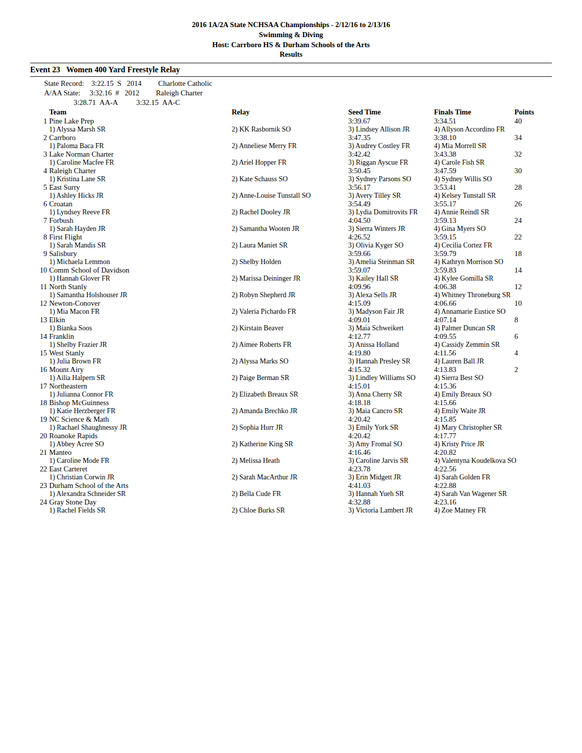2016 1A/2A State NCHSAA Championships - 2/12/16 to 2/13/16
Swimming & Diving
Host: Carrboro HS & Durham Schools of the Arts
Results
Event 23 Women 400 Yard Freestyle Relay
State Record: 3:22.15 S 2014 Charlotte Catholic
A/AA State: 3:32.16 # 2012 Raleigh Charter
3:28.71 AA-A 3:32.15 AA-C
| | Team | Relay | Seed Time | Finals Time | Points |
| --- | --- | --- | --- | --- | --- |
| 1 | Pine Lake Prep | 3:39.67 | 3:34.51 | 40 |
| | 1) Alyssa Marsh SR | 2) KK Rasbornik SO | 3) Lindsey Allison JR | 4) Allyson Accordino FR |
| 2 | Carrboro | 3:47.35 | 3:38.10 | 34 |
| | 1) Paloma Baca FR | 2) Anneliese Merry FR | 3) Audrey Costley FR | 4) Mia Morrell SR |
| 3 | Lake Norman Charter | 3:42.42 | 3:43.38 | 32 |
| | 1) Caroline Macfee FR | 2) Ariel Hopper FR | 3) Riggan Ayscue FR | 4) Carole Fish SR |
| 4 | Raleigh Charter | 3:50.45 | 3:47.59 | 30 |
| | 1) Kristina Lane SR | 2) Kate Schauss SO | 3) Sydney Parsons SO | 4) Sydney Willis SO |
| 5 | East Surry | 3:56.17 | 3:53.41 | 28 |
| | 1) Ashley Hicks JR | 2) Anne-Louise Tunstall SO | 3) Avery Tilley SR | 4) Kelsey Tunstall SR |
| 6 | Croatan | 3:54.49 | 3:55.17 | 26 |
| | 1) Lyndsey Reeve FR | 2) Rachel Dooley JR | 3) Lydia Domitrovits FR | 4) Annie Reindl SR |
| 7 | Forbush | 4:04.50 | 3:59.13 | 24 |
| | 1) Sarah Hayden JR | 2) Samantha Wooten JR | 3) Sierra Winters JR | 4) Gina Myers SO |
| 8 | First Flight | 4:26.52 | 3:59.15 | 22 |
| | 1) Sarah Mandis SR | 2) Laura Maniet SR | 3) Olivia Kyger SO | 4) Cecilia Cortez FR |
| 9 | Salisbury | 3:59.66 | 3:59.79 | 18 |
| | 1) Michaela Lemmon | 2) Shelby Holden | 3) Amelia Steinman SR | 4) Kathryn Morrison SO |
| 10 | Comm School of Davidson | 3:59.07 | 3:59.83 | 14 |
| | 1) Hannah Glover FR | 2) Marissa Deininger JR | 3) Kailey Hall SR | 4) Kylee Gomilla SR |
| 11 | North Stanly | 4:09.96 | 4:06.38 | 12 |
| | 1) Samantha Holshouser JR | 2) Robyn Shepherd JR | 3) Alexa Sells JR | 4) Whitney Throneburg SR |
| 12 | Newton-Conover | 4:15.09 | 4:06.66 | 10 |
| | 1) Mia Macon FR | 2) Valeria Pichardo FR | 3) Madyson Fair JR | 4) Annamarie Eustice SO |
| 13 | Elkin | 4:09.01 | 4:07.14 | 8 |
| | 1) Bianka Soos | 2) Kirstain Beaver | 3) Maia Schweikert | 4) Palmer Duncan SR |
| 14 | Franklin | 4:12.77 | 4:09.55 | 6 |
| | 1) Shelby Frazier JR | 2) Aimee Roberts FR | 3) Anissa Holland | 4) Cassidy Zemmin SR |
| 15 | West Stanly | 4:19.80 | 4:11.56 | 4 |
| | 1) Julia Brown FR | 2) Alyssa Marks SO | 3) Hannah Presley SR | 4) Lauren Ball JR |
| 16 | Mount Airy | 4:15.32 | 4:13.83 | 2 |
| | 1) Ailia Halpern SR | 2) Paige Berman SR | 3) Lindley Williams SO | 4) Sierra Best SO |
| 17 | Northeastern | 4:15.01 | 4:15.36 | |
| | 1) Julianna Connor FR | 2) Elizabeth Breaux SR | 3) Anna Cherry SR | 4) Emily Breaux SO |
| 18 | Bishop McGuinness | 4:18.18 | 4:15.66 | |
| | 1) Katie Herzberger FR | 2) Amanda Brechko JR | 3) Maia Cancro SR | 4) Emily Waite JR |
| 19 | NC Science & Math | 4:20.42 | 4:15.85 | |
| | 1) Rachael Shaughnessy JR | 2) Sophia Hurr JR | 3) Emily York SR | 4) Mary Christopher SR |
| 20 | Roanoke Rapids | 4:20.42 | 4:17.77 | |
| | 1) Abbey Acree SO | 2) Katherine King SR | 3) Amy Fromal SO | 4) Kristy Price JR |
| 21 | Manteo | 4:16.46 | 4:20.82 | |
| | 1) Caroline Mode FR | 2) Melissa Heath | 3) Caroline Jarvis SR | 4) Valentyna Koudelkova SO |
| 22 | East Carteret | 4:23.78 | 4:22.56 | |
| | 1) Christian Corwin JR | 2) Sarah MacArthur JR | 3) Erin Midgett JR | 4) Sarah Golden FR |
| 23 | Durham School of the Arts | 4:41.03 | 4:22.88 | |
| | 1) Alexandra Schneider SR | 2) Bella Cude FR | 3) Hannah Yueh SR | 4) Sarah Van Wagener SR |
| 24 | Gray Stone Day | 4:32.88 | 4:23.16 | |
| | 1) Rachel Fields SR | 2) Chloe Burks SR | 3) Victoria Lambert JR | 4) Zoe Matney FR |